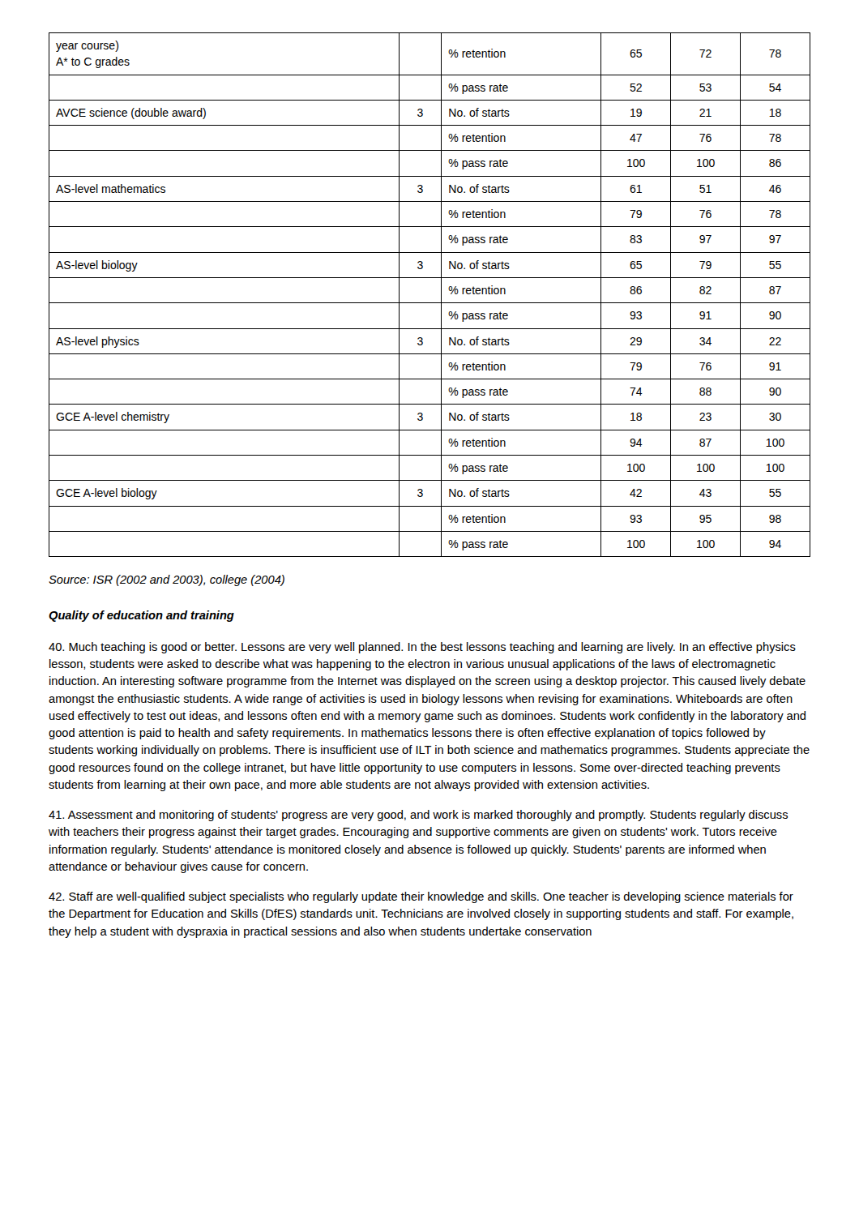| year course) A* to C grades | | % retention | 65 | 72 | 78 |
| | | % pass rate | 52 | 53 | 54 |
| AVCE science (double award) | 3 | No. of starts | 19 | 21 | 18 |
| | | % retention | 47 | 76 | 78 |
| | | % pass rate | 100 | 100 | 86 |
| AS-level mathematics | 3 | No. of starts | 61 | 51 | 46 |
| | | % retention | 79 | 76 | 78 |
| | | % pass rate | 83 | 97 | 97 |
| AS-level biology | 3 | No. of starts | 65 | 79 | 55 |
| | | % retention | 86 | 82 | 87 |
| | | % pass rate | 93 | 91 | 90 |
| AS-level physics | 3 | No. of starts | 29 | 34 | 22 |
| | | % retention | 79 | 76 | 91 |
| | | % pass rate | 74 | 88 | 90 |
| GCE A-level chemistry | 3 | No. of starts | 18 | 23 | 30 |
| | | % retention | 94 | 87 | 100 |
| | | % pass rate | 100 | 100 | 100 |
| GCE A-level biology | 3 | No. of starts | 42 | 43 | 55 |
| | | % retention | 93 | 95 | 98 |
| | | % pass rate | 100 | 100 | 94 |
Source: ISR (2002 and 2003), college (2004)
Quality of education and training
40. Much teaching is good or better. Lessons are very well planned. In the best lessons teaching and learning are lively. In an effective physics lesson, students were asked to describe what was happening to the electron in various unusual applications of the laws of electromagnetic induction. An interesting software programme from the Internet was displayed on the screen using a desktop projector. This caused lively debate amongst the enthusiastic students. A wide range of activities is used in biology lessons when revising for examinations. Whiteboards are often used effectively to test out ideas, and lessons often end with a memory game such as dominoes. Students work confidently in the laboratory and good attention is paid to health and safety requirements. In mathematics lessons there is often effective explanation of topics followed by students working individually on problems. There is insufficient use of ILT in both science and mathematics programmes. Students appreciate the good resources found on the college intranet, but have little opportunity to use computers in lessons. Some over-directed teaching prevents students from learning at their own pace, and more able students are not always provided with extension activities.
41. Assessment and monitoring of students' progress are very good, and work is marked thoroughly and promptly. Students regularly discuss with teachers their progress against their target grades. Encouraging and supportive comments are given on students' work. Tutors receive information regularly. Students' attendance is monitored closely and absence is followed up quickly. Students' parents are informed when attendance or behaviour gives cause for concern.
42. Staff are well-qualified subject specialists who regularly update their knowledge and skills. One teacher is developing science materials for the Department for Education and Skills (DfES) standards unit. Technicians are involved closely in supporting students and staff. For example, they help a student with dyspraxia in practical sessions and also when students undertake conservation